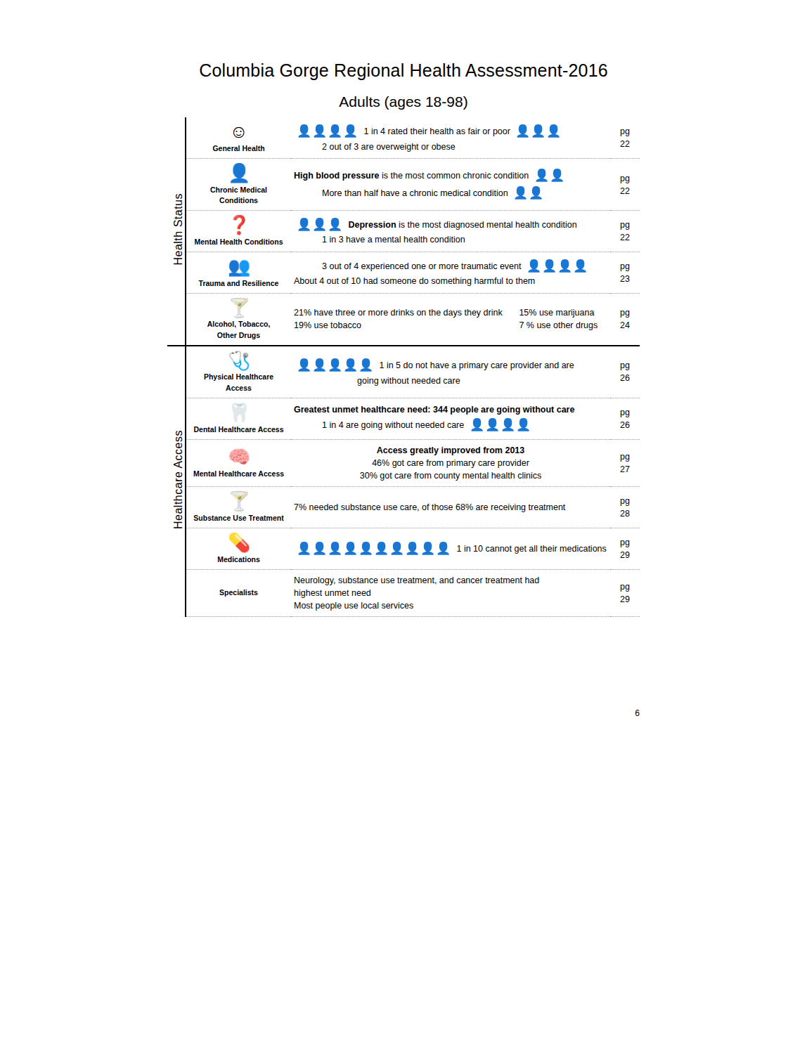Columbia Gorge Regional Health Assessment-2016
Adults (ages 18-98)
| Health Status | ☺ General Health | 👤 👤 👤 👤 1 in 4 rated their health as fair or poor 👤 👤 👤 2 out of 3 are overweight or obese | pg 22 |
| 👤 Chronic Medical Conditions | High blood pressure is the most common chronic condition 👤 👤 More than half have a chronic medical condition 👤 👤 | pg 22 |
| ❓ Mental Health Conditions | 👤 👤 👤 Depression is the most diagnosed mental health condition 1 in 3 have a mental health condition | pg 22 |
| 👥 Trauma and Resilience | 3 out of 4 experienced one or more traumatic event 👤 👤 👤 👤 About 4 out of 10 had someone do something harmful to them | pg 23 |
| 🍸 Alcohol, Tobacco, Other Drugs | 21% have three or more drinks on the days they drink 19% use tobacco 15% use marijuana 7 % use other drugs | pg 24 |
| Healthcare Access | 🩺 Physical Healthcare Access | 👤 👤 👤 👤 👤 1 in 5 do not have a primary care provider and are going without needed care | pg 26 |
| 🦷 Dental Healthcare Access | Greatest unmet healthcare need: 344 people are going without care 1 in 4 are going without needed care 👤 👤 👤 👤 | pg 26 |
| 🧠 Mental Healthcare Access | Access greatly improved from 2013 46% got care from primary care provider 30% got care from county mental health clinics | pg 27 |
| 🍸 Substance Use Treatment | 7% needed substance use care, of those 68% are receiving treatment | pg 28 |
| 💊 Medications | 👤 👤 👤 👤 👤 👤 👤 👤 👤 👤 1 in 10 cannot get all their medications | pg 29 |
| Specialists | Neurology, substance use treatment, and cancer treatment had highest unmet need Most people use local services | pg 29 |
6